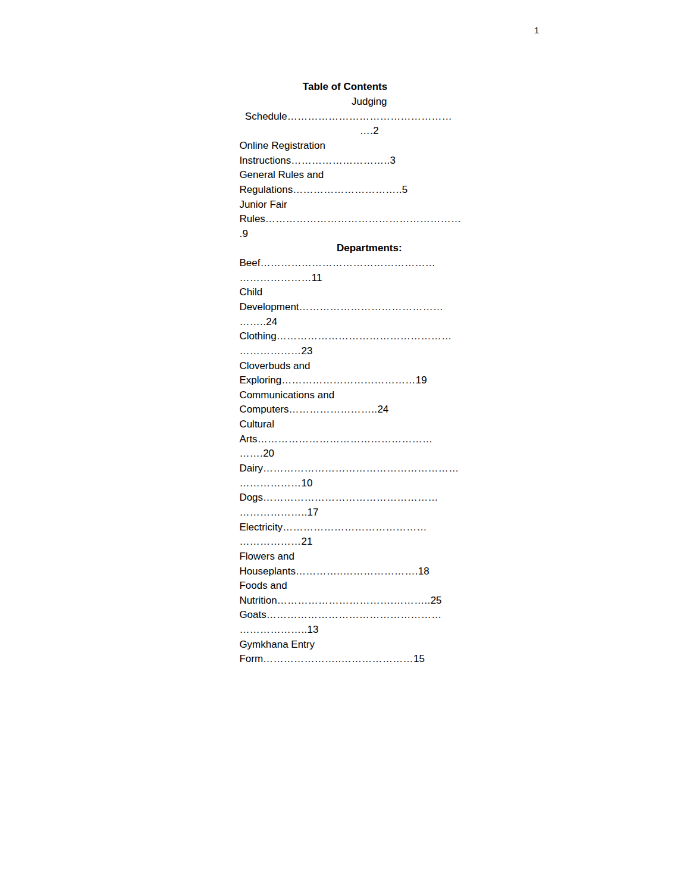1
Table of Contents
Judging
Schedule…………………………………………
…. 2
Online Registration
Instructions……………………….. 3
General Rules and
Regulations………………………….. 5
Junior Fair
Rules…………………………………………………
. 9
Departments:
Beef……………………………………………
…………………11
Child
Development……………………………………
…….. 24
Clothing……………………………………………
………………23
Cloverbuds and
Exploring…………………………………19
Communications and
Computers…………………….. 24
Cultural
Arts……………………………………………
……. 20
Dairy…………………………………………………
………………10
Dogs……………………………………………
……………….. 17
Electricity……………………………………
………………21
Flowers and
Houseplants…………..…………………. 18
Foods and
Nutrition…………………………….……….. 25
Goats……………………………………………
……………….. 13
Gymkhana Entry
Form…………………..…………………15